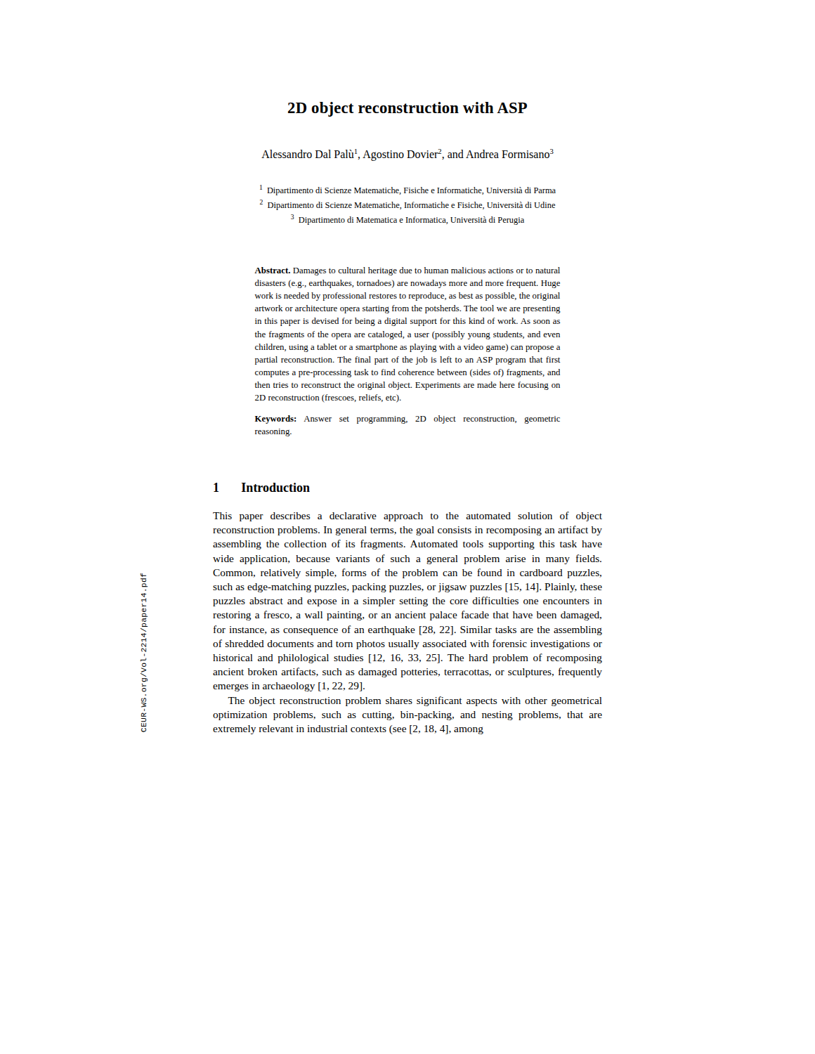CEUR-WS.org/Vol-2214/paper14.pdf
2D object reconstruction with ASP
Alessandro Dal Palù1, Agostino Dovier2, and Andrea Formisano3
1 Dipartimento di Scienze Matematiche, Fisiche e Informatiche, Università di Parma
2 Dipartimento di Scienze Matematiche, Informatiche e Fisiche, Università di Udine
3 Dipartimento di Matematica e Informatica, Università di Perugia
Abstract. Damages to cultural heritage due to human malicious actions or to natural disasters (e.g., earthquakes, tornadoes) are nowadays more and more frequent. Huge work is needed by professional restores to reproduce, as best as possible, the original artwork or architecture opera starting from the potsherds. The tool we are presenting in this paper is devised for being a digital support for this kind of work. As soon as the fragments of the opera are cataloged, a user (possibly young students, and even children, using a tablet or a smartphone as playing with a video game) can propose a partial reconstruction. The final part of the job is left to an ASP program that first computes a pre-processing task to find coherence between (sides of) fragments, and then tries to reconstruct the original object. Experiments are made here focusing on 2D reconstruction (frescoes, reliefs, etc).
Keywords: Answer set programming, 2D object reconstruction, geometric reasoning.
1 Introduction
This paper describes a declarative approach to the automated solution of object reconstruction problems. In general terms, the goal consists in recomposing an artifact by assembling the collection of its fragments. Automated tools supporting this task have wide application, because variants of such a general problem arise in many fields. Common, relatively simple, forms of the problem can be found in cardboard puzzles, such as edge-matching puzzles, packing puzzles, or jigsaw puzzles [15, 14]. Plainly, these puzzles abstract and expose in a simpler setting the core difficulties one encounters in restoring a fresco, a wall painting, or an ancient palace facade that have been damaged, for instance, as consequence of an earthquake [28, 22]. Similar tasks are the assembling of shredded documents and torn photos usually associated with forensic investigations or historical and philological studies [12, 16, 33, 25]. The hard problem of recomposing ancient broken artifacts, such as damaged potteries, terracottas, or sculptures, frequently emerges in archaeology [1, 22, 29].
The object reconstruction problem shares significant aspects with other geometrical optimization problems, such as cutting, bin-packing, and nesting problems, that are extremely relevant in industrial contexts (see [2, 18, 4], among